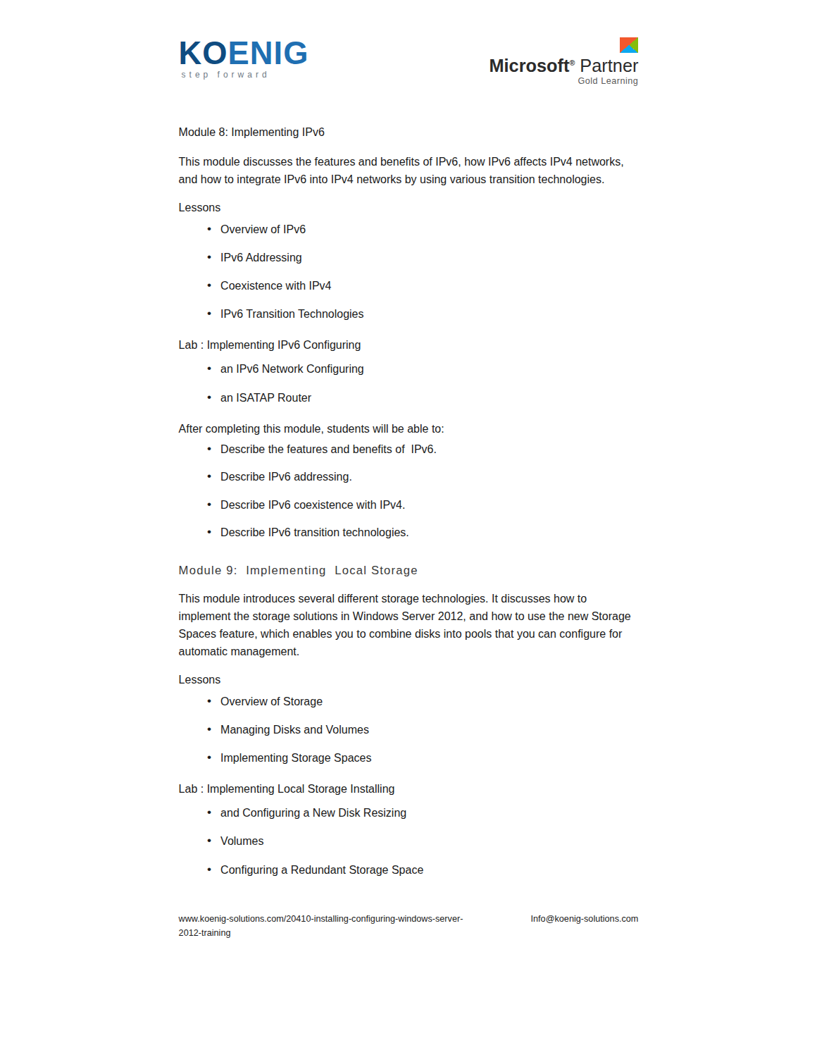KOENIG
step forward
Microsoft® Partner
Gold Learning
Module 8: Implementing IPv6
This module discusses the features and benefits of IPv6, how IPv6 affects IPv4 networks, and how to integrate IPv6 into IPv4 networks by using various transition technologies.
Lessons
Overview of IPv6
IPv6 Addressing
Coexistence with IPv4
IPv6 Transition Technologies
Lab : Implementing IPv6 Configuring
an IPv6 Network Configuring
an ISATAP Router
After completing this module, students will be able to:
Describe the features and benefits of IPv6.
Describe IPv6 addressing.
Describe IPv6 coexistence with IPv4.
Describe IPv6 transition technologies.
Module 9: Implementing Local Storage
This module introduces several different storage technologies. It discusses how to implement the storage solutions in Windows Server 2012, and how to use the new Storage Spaces feature, which enables you to combine disks into pools that you can configure for automatic management.
Lessons
Overview of Storage
Managing Disks and Volumes
Implementing Storage Spaces
Lab : Implementing Local Storage Installing
and Configuring a New Disk Resizing
Volumes
Configuring a Redundant Storage Space
www.koenig-solutions.com/20410-installing-configuring-windows-server-2012-training
Info@koenig-solutions.com